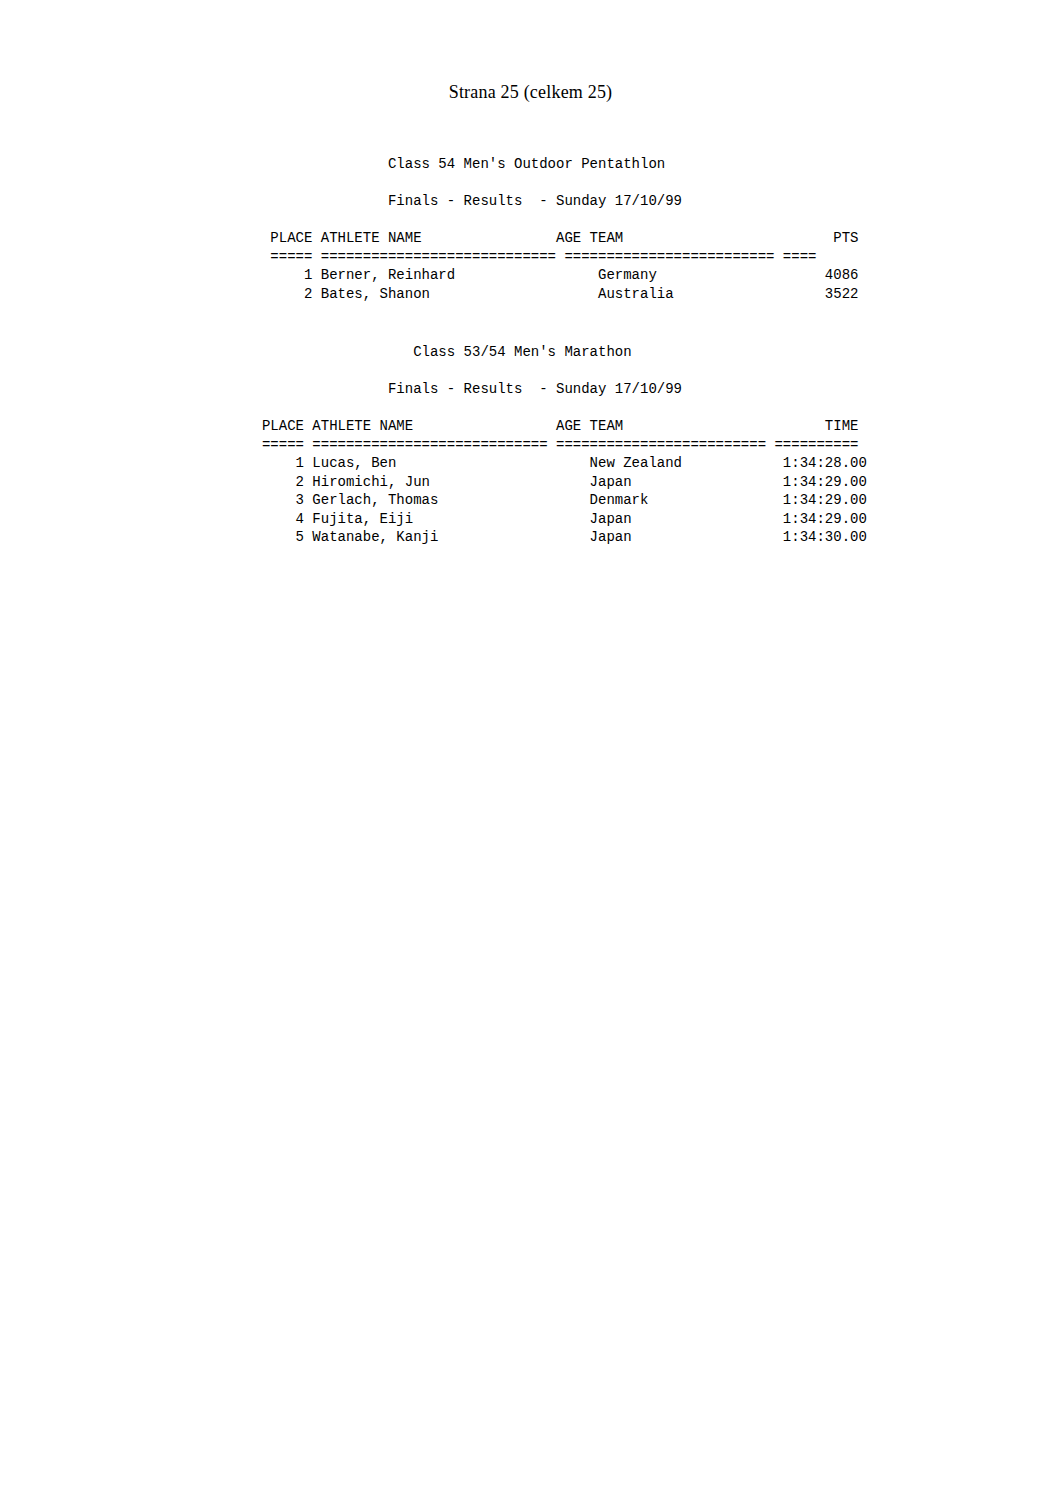Strana 25 (celkem 25)
                    Class 54 Men's Outdoor Pentathlon

                    Finals - Results  - Sunday 17/10/99

      PLACE ATHLETE NAME                AGE TEAM                         PTS
      ===== ============================ ========================= ====
          1 Berner, Reinhard                 Germany                    4086
          2 Bates, Shanon                    Australia                  3522
                       Class 53/54 Men's Marathon

                    Finals - Results  - Sunday 17/10/99

     PLACE ATHLETE NAME                 AGE TEAM                        TIME
     ===== ============================ ========================= ==========
         1 Lucas, Ben                       New Zealand            1:34:28.00
         2 Hiromichi, Jun                   Japan                  1:34:29.00
         3 Gerlach, Thomas                  Denmark                1:34:29.00
         4 Fujita, Eiji                     Japan                  1:34:29.00
         5 Watanabe, Kanji                  Japan                  1:34:30.00